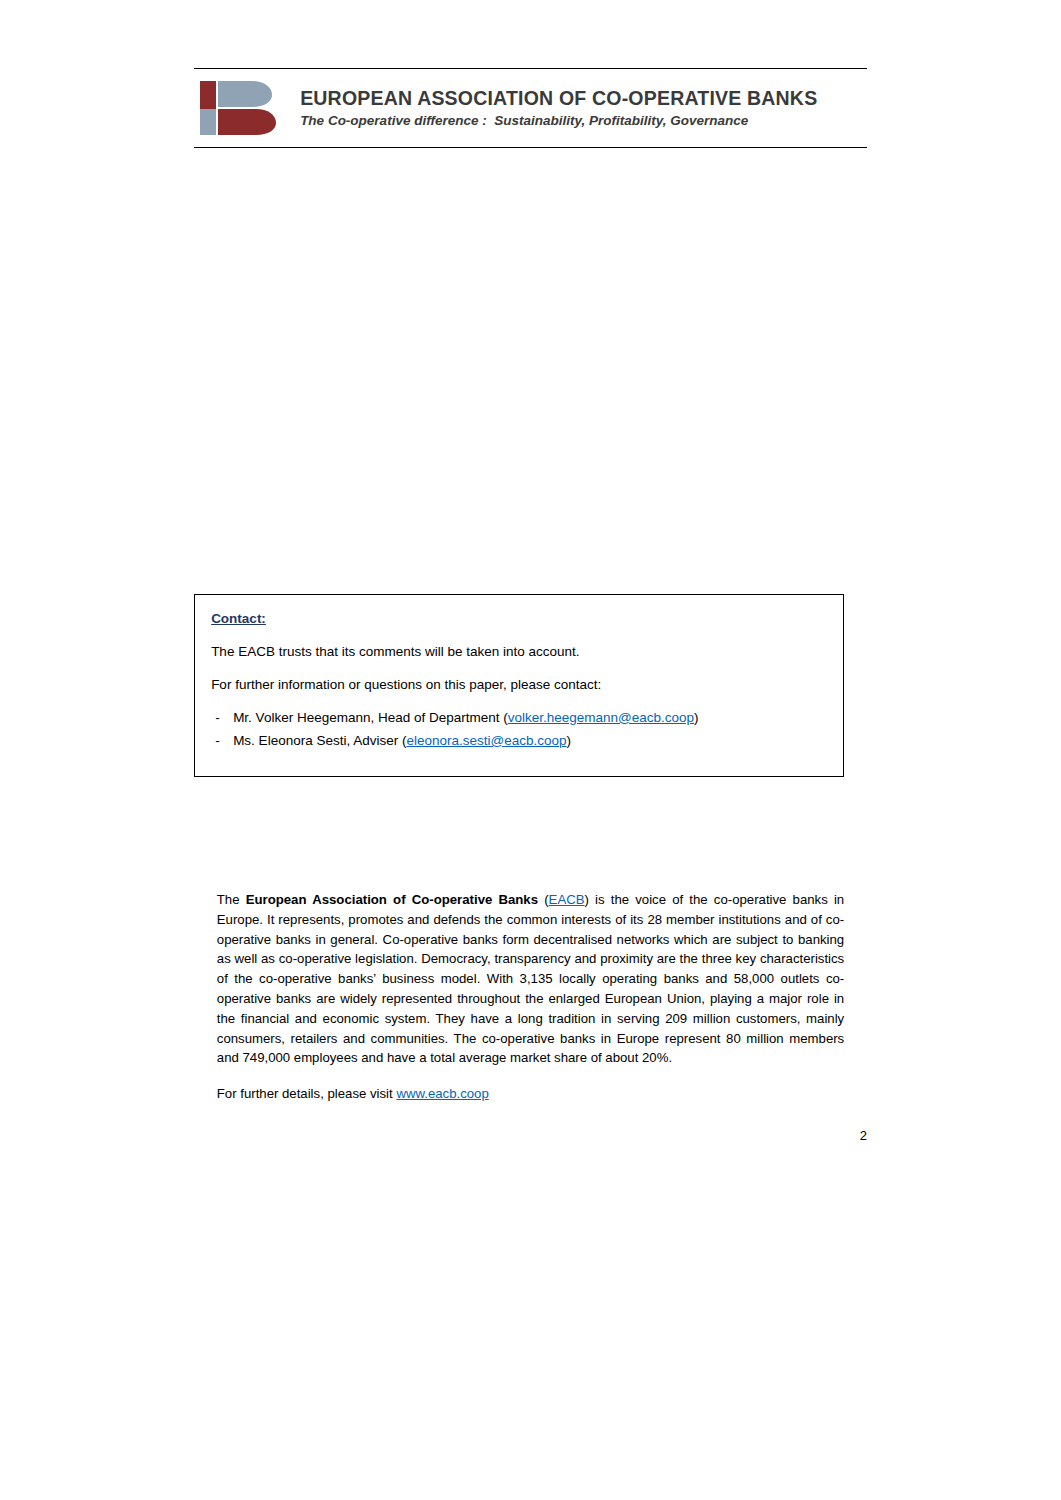EUROPEAN ASSOCIATION OF CO-OPERATIVE BANKS
The Co-operative difference : Sustainability, Profitability, Governance
Contact:
The EACB trusts that its comments will be taken into account.
For further information or questions on this paper, please contact:
Mr. Volker Heegemann, Head of Department (volker.heegemann@eacb.coop)
Ms. Eleonora Sesti, Adviser (eleonora.sesti@eacb.coop)
The European Association of Co-operative Banks (EACB) is the voice of the co-operative banks in Europe. It represents, promotes and defends the common interests of its 28 member institutions and of co-operative banks in general. Co-operative banks form decentralised networks which are subject to banking as well as co-operative legislation. Democracy, transparency and proximity are the three key characteristics of the co-operative banks’ business model. With 3,135 locally operating banks and 58,000 outlets co-operative banks are widely represented throughout the enlarged European Union, playing a major role in the financial and economic system. They have a long tradition in serving 209 million customers, mainly consumers, retailers and communities. The co-operative banks in Europe represent 80 million members and 749,000 employees and have a total average market share of about 20%.
For further details, please visit www.eacb.coop
2